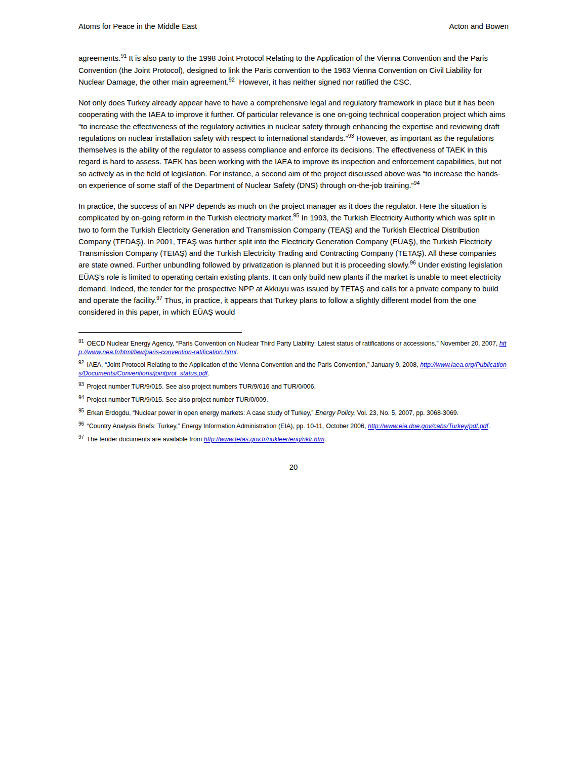Atoms for Peace in the Middle East Acton and Bowen
agreements.91 It is also party to the 1998 Joint Protocol Relating to the Application of the Vienna Convention and the Paris Convention (the Joint Protocol), designed to link the Paris convention to the 1963 Vienna Convention on Civil Liability for Nuclear Damage, the other main agreement.92 However, it has neither signed nor ratified the CSC.
Not only does Turkey already appear have to have a comprehensive legal and regulatory framework in place but it has been cooperating with the IAEA to improve it further. Of particular relevance is one on-going technical cooperation project which aims “to increase the effectiveness of the regulatory activities in nuclear safety through enhancing the expertise and reviewing draft regulations on nuclear installation safety with respect to international standards.”93 However, as important as the regulations themselves is the ability of the regulator to assess compliance and enforce its decisions. The effectiveness of TAEK in this regard is hard to assess. TAEK has been working with the IAEA to improve its inspection and enforcement capabilities, but not so actively as in the field of legislation. For instance, a second aim of the project discussed above was “to increase the hands-on experience of some staff of the Department of Nuclear Safety (DNS) through on-the-job training.”94
In practice, the success of an NPP depends as much on the project manager as it does the regulator. Here the situation is complicated by on-going reform in the Turkish electricity market.95 In 1993, the Turkish Electricity Authority which was split in two to form the Turkish Electricity Generation and Transmission Company (TEAŞ) and the Turkish Electrical Distribution Company (TEDAŞ). In 2001, TEAŞ was further split into the Electricity Generation Company (EÜAŞ), the Turkish Electricity Transmission Company (TEIAŞ) and the Turkish Electricity Trading and Contracting Company (TETAŞ). All these companies are state owned. Further unbundling followed by privatization is planned but it is proceeding slowly.96 Under existing legislation EÜAŞ’s role is limited to operating certain existing plants. It can only build new plants if the market is unable to meet electricity demand. Indeed, the tender for the prospective NPP at Akkuyu was issued by TETAŞ and calls for a private company to build and operate the facility.97 Thus, in practice, it appears that Turkey plans to follow a slightly different model from the one considered in this paper, in which EÜAŞ would
91 OECD Nuclear Energy Agency, “Paris Convention on Nuclear Third Party Liability: Latest status of ratifications or accessions,” November 20, 2007, http://www.nea.fr/html/law/paris-convention-ratification.html.
92 IAEA, “Joint Protocol Relating to the Application of the Vienna Convention and the Paris Convention,” January 9, 2008, http://www.iaea.org/Publications/Documents/Conventions/jointprot_status.pdf.
93 Project number TUR/9/015. See also project numbers TUR/9/016 and TUR/0/006.
94 Project number TUR/9/015. See also project number TUR/0/009.
95 Erkan Erdogdu, “Nuclear power in open energy markets: A case study of Turkey,” Energy Policy, Vol. 23, No. 5, 2007, pp. 3068-3069.
96 “Country Analysis Briefs: Turkey,” Energy Information Administration (EIA), pp. 10-11, October 2006, http://www.eia.doe.gov/cabs/Turkey/pdf.pdf.
97 The tender documents are available from http://www.tetas.gov.tr/nukleer/eng/nklr.htm.
20